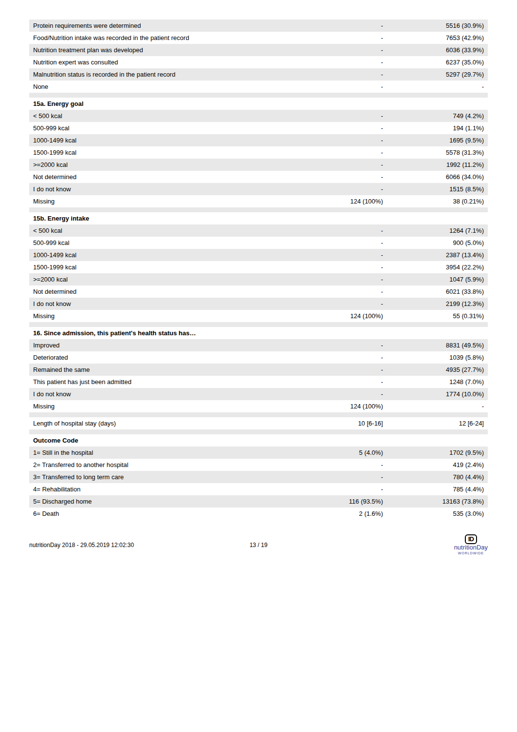| Protein requirements were determined | - | 5516 (30.9%) |
| Food/Nutrition intake was recorded in the patient record | - | 7653 (42.9%) |
| Nutrition treatment plan was developed | - | 6036 (33.9%) |
| Nutrition expert was consulted | - | 6237 (35.0%) |
| Malnutrition status is recorded in the patient record | - | 5297 (29.7%) |
| None | - | - |
| 15a. Energy goal | | |
| < 500 kcal | - | 749 (4.2%) |
| 500-999 kcal | - | 194 (1.1%) |
| 1000-1499 kcal | - | 1695 (9.5%) |
| 1500-1999 kcal | - | 5578 (31.3%) |
| >=2000 kcal | - | 1992 (11.2%) |
| Not determined | - | 6066 (34.0%) |
| I do not know | - | 1515 (8.5%) |
| Missing | 124 (100%) | 38 (0.21%) |
| 15b. Energy intake | | |
| < 500 kcal | - | 1264 (7.1%) |
| 500-999 kcal | - | 900 (5.0%) |
| 1000-1499 kcal | - | 2387 (13.4%) |
| 1500-1999 kcal | - | 3954 (22.2%) |
| >=2000 kcal | - | 1047 (5.9%) |
| Not determined | - | 6021 (33.8%) |
| I do not know | - | 2199 (12.3%) |
| Missing | 124 (100%) | 55 (0.31%) |
| 16. Since admission, this patient's health status has… | | |
| Improved | - | 8831 (49.5%) |
| Deteriorated | - | 1039 (5.8%) |
| Remained the same | - | 4935 (27.7%) |
| This patient has just been admitted | - | 1248 (7.0%) |
| I do not know | - | 1774 (10.0%) |
| Missing | 124 (100%) | - |
| Length of hospital stay (days) | 10 [6-16] | 12 [6-24] |
| Outcome Code | | |
| 1= Still in the hospital | 5 (4.0%) | 1702 (9.5%) |
| 2= Transferred to another hospital | - | 419 (2.4%) |
| 3= Transferred to long term care | - | 780 (4.4%) |
| 4= Rehabilitation | - | 785 (4.4%) |
| 5= Discharged home | 116 (93.5%) | 13163 (73.8%) |
| 6= Death | 2 (1.6%) | 535 (3.0%) |
nutritionDay 2018 - 29.05.2019 12:02:30
13 / 19
ID
nutritionDay
WORLDWIDE